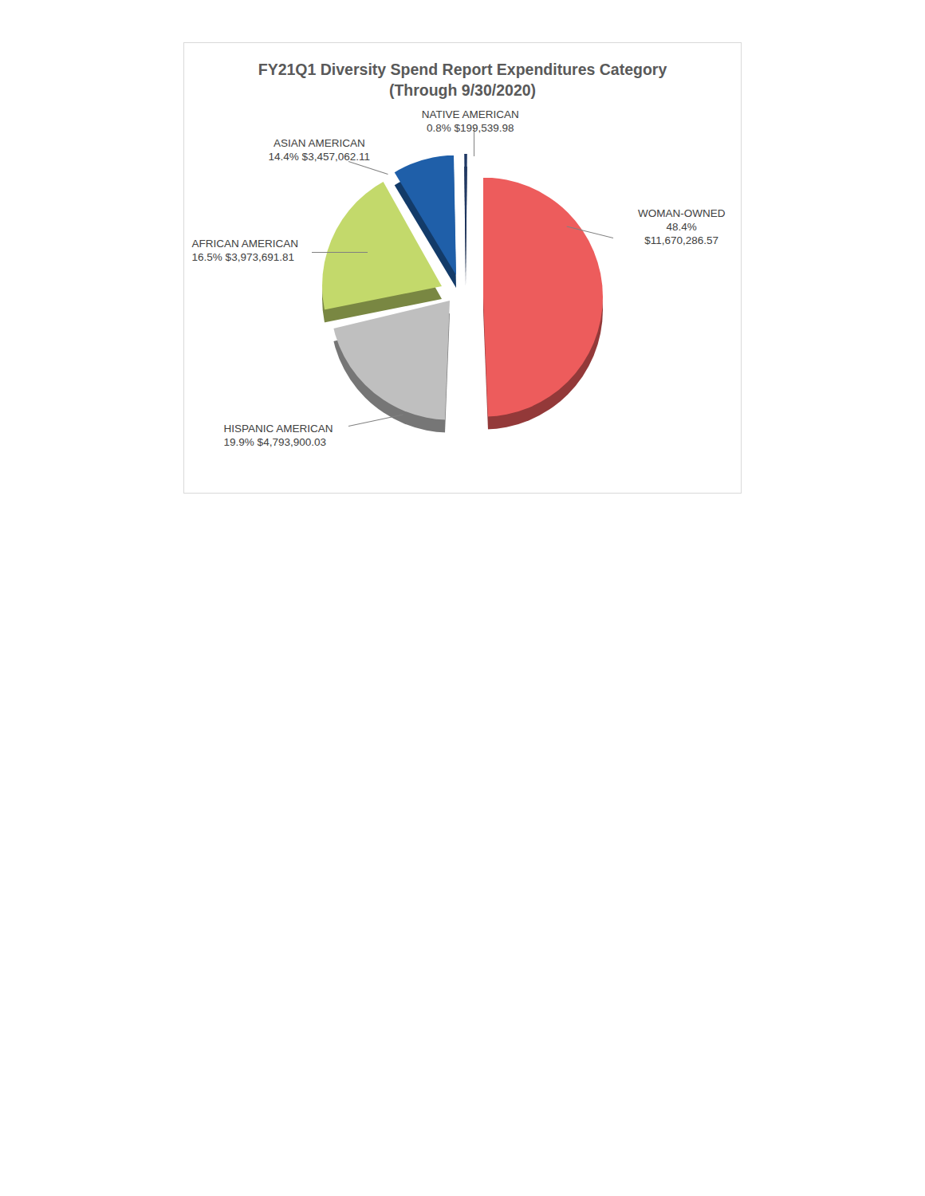FY21Q1 Diversity Spend Report Expenditures Category
(Through 9/30/2020)
NATIVE AMERICAN
0.8% $199,539.98
ASIAN AMERICAN
14.4% $3,457,062.11
AFRICAN AMERICAN
16.5% $3,973,691.81
HISPANIC AMERICAN
19.9% $4,793,900.03
WOMAN-OWNED
48.4%
$11,670,286.57